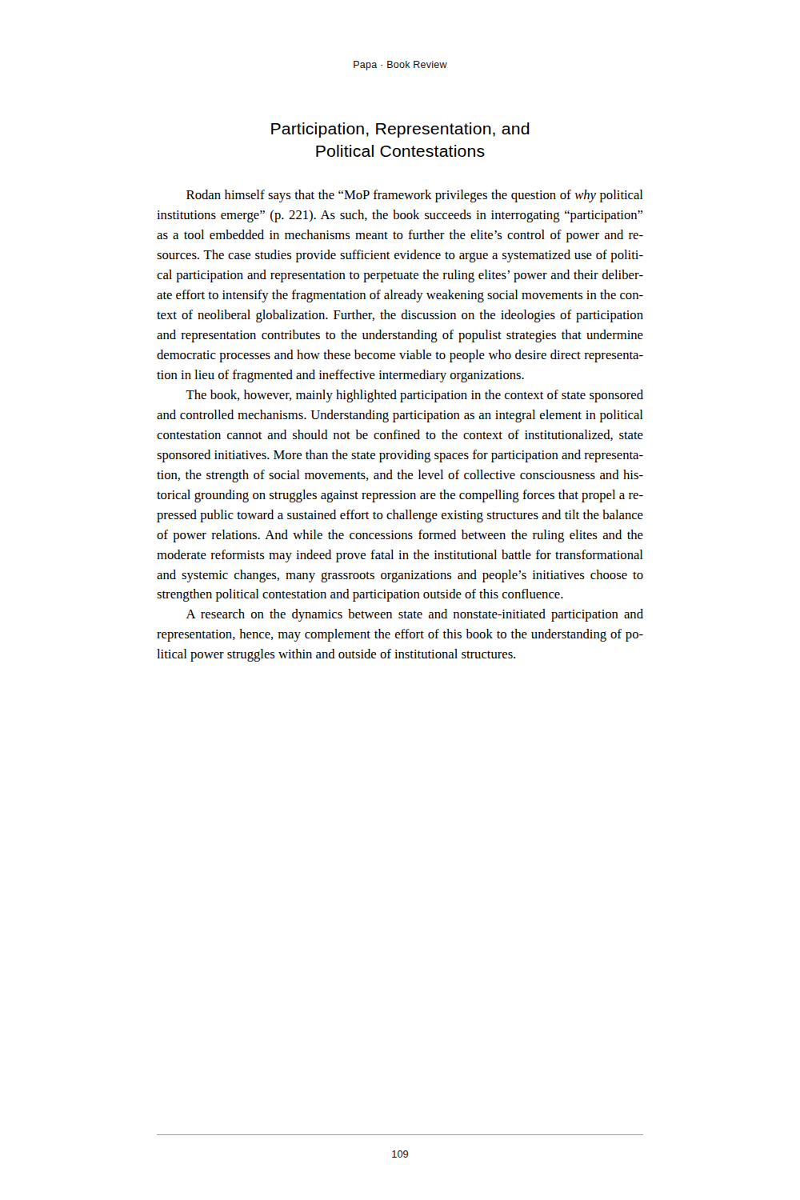Papa · Book Review
Participation, Representation, and
Political Contestations
Rodan himself says that the “MoP framework privileges the question of why political institutions emerge” (p. 221). As such, the book succeeds in interrogating “participation” as a tool embedded in mechanisms meant to further the elite’s control of power and resources. The case studies provide sufficient evidence to argue a systematized use of political participation and representation to perpetuate the ruling elites’ power and their deliberate effort to intensify the fragmentation of already weakening social movements in the context of neoliberal globalization. Further, the discussion on the ideologies of participation and representation contributes to the understanding of populist strategies that undermine democratic processes and how these become viable to people who desire direct representation in lieu of fragmented and ineffective intermediary organizations.
The book, however, mainly highlighted participation in the context of state sponsored and controlled mechanisms. Understanding participation as an integral element in political contestation cannot and should not be confined to the context of institutionalized, state sponsored initiatives. More than the state providing spaces for participation and representation, the strength of social movements, and the level of collective consciousness and historical grounding on struggles against repression are the compelling forces that propel a repressed public toward a sustained effort to challenge existing structures and tilt the balance of power relations. And while the concessions formed between the ruling elites and the moderate reformists may indeed prove fatal in the institutional battle for transformational and systemic changes, many grassroots organizations and people’s initiatives choose to strengthen political contestation and participation outside of this confluence.
A research on the dynamics between state and nonstate-initiated participation and representation, hence, may complement the effort of this book to the understanding of political power struggles within and outside of institutional structures.
109